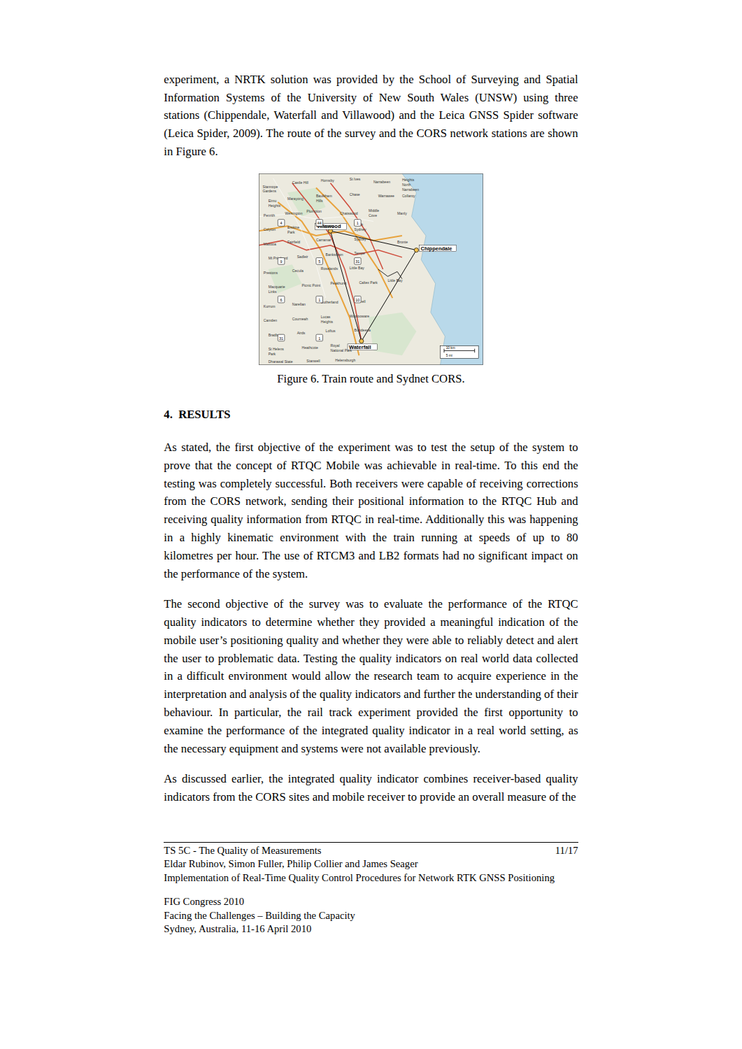experiment, a NRTK solution was provided by the School of Surveying and Spatial Information Systems of the University of New South Wales (UNSW) using three stations (Chippendale, Waterfall and Villawood) and the Leica GNSS Spider software (Leica Spider, 2009). The route of the survey and the CORS network stations are shown in Figure 6.
Figure 6. Train route and Sydnet CORS.
4. RESULTS
As stated, the first objective of the experiment was to test the setup of the system to prove that the concept of RTQC Mobile was achievable in real-time. To this end the testing was completely successful. Both receivers were capable of receiving corrections from the CORS network, sending their positional information to the RTQC Hub and receiving quality information from RTQC in real-time. Additionally this was happening in a highly kinematic environment with the train running at speeds of up to 80 kilometres per hour. The use of RTCM3 and LB2 formats had no significant impact on the performance of the system.
The second objective of the survey was to evaluate the performance of the RTQC quality indicators to determine whether they provided a meaningful indication of the mobile user’s positioning quality and whether they were able to reliably detect and alert the user to problematic data. Testing the quality indicators on real world data collected in a difficult environment would allow the research team to acquire experience in the interpretation and analysis of the quality indicators and further the understanding of their behaviour. In particular, the rail track experiment provided the first opportunity to examine the performance of the integrated quality indicator in a real world setting, as the necessary equipment and systems were not available previously.
As discussed earlier, the integrated quality indicator combines receiver-based quality indicators from the CORS sites and mobile receiver to provide an overall measure of the
TS 5C - The Quality of Measurements
11/17
Eldar Rubinov, Simon Fuller, Philip Collier and James Seager
Implementation of Real-Time Quality Control Procedures for Network RTK GNSS Positioning
FIG Congress 2010
Facing the Challenges – Building the Capacity
Sydney, Australia, 11-16 April 2010